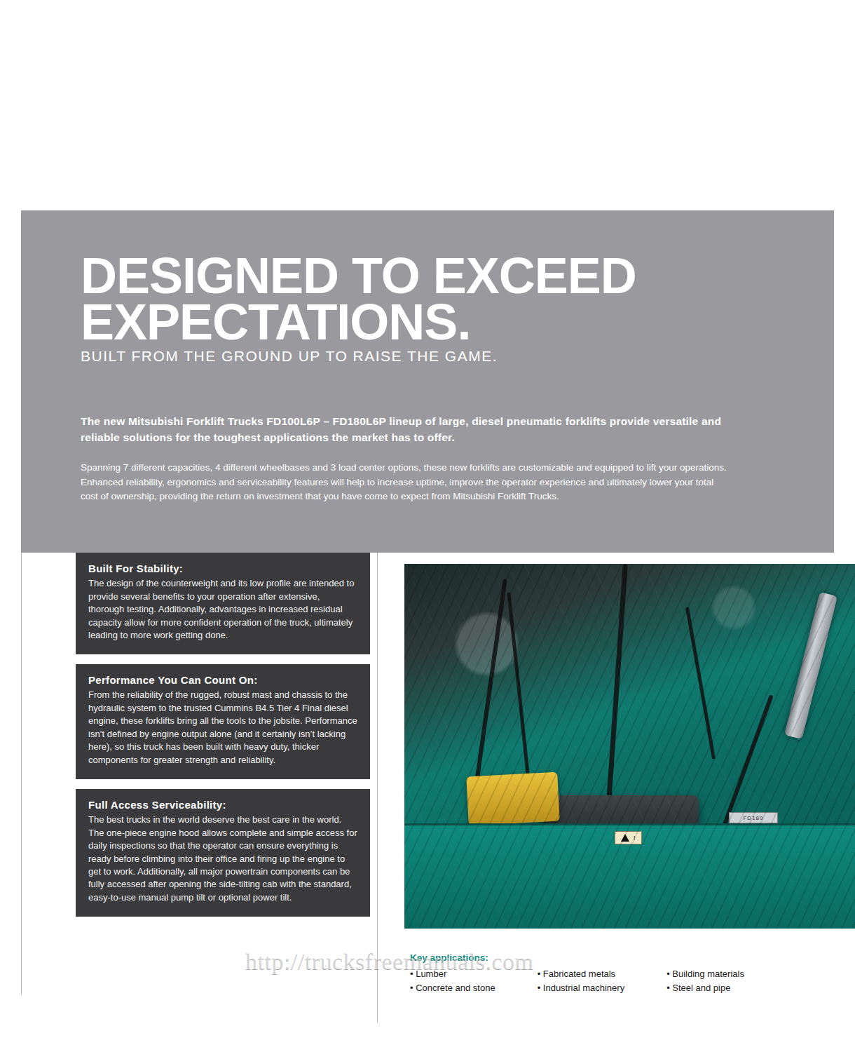Designed to Exceed
Expectations.
Built from the ground up to raise the game.
The new Mitsubishi Forklift Trucks FD100L6P – FD180L6P lineup of large, diesel pneumatic forklifts provide versatile and reliable solutions for the toughest applications the market has to offer.
Spanning 7 different capacities, 4 different wheelbases and 3 load center options, these new forklifts are customizable and equipped to lift your operations. Enhanced reliability, ergonomics and serviceability features will help to increase uptime, improve the operator experience and ultimately lower your total cost of ownership, providing the return on investment that you have come to expect from Mitsubishi Forklift Trucks.
Built For Stability:
The design of the counterweight and its low profile are intended to provide several benefits to your operation after extensive, thorough testing. Additionally, advantages in increased residual capacity allow for more confident operation of the truck, ultimately leading to more work getting done.
Performance You Can Count On:
From the reliability of the rugged, robust mast and chassis to the hydraulic system to the trusted Cummins B4.5 Tier 4 Final diesel engine, these forklifts bring all the tools to the jobsite. Performance isn’t defined by engine output alone (and it certainly isn’t lacking here), so this truck has been built with heavy duty, thicker components for greater strength and reliability.
Full Access Serviceability:
The best trucks in the world deserve the best care in the world. The one-piece engine hood allows complete and simple access for daily inspections so that the operator can ensure everything is ready before climbing into their office and firing up the engine to get to work. Additionally, all major powertrain components can be fully accessed after opening the side-tilting cab with the standard, easy-to-use manual pump tilt or optional power tilt.
! FD180
Key applications:
• Lumber • Concrete and stone
• Fabricated metals • Industrial machinery
• Building materials • Steel and pipe
http://trucksfreemanuals.com